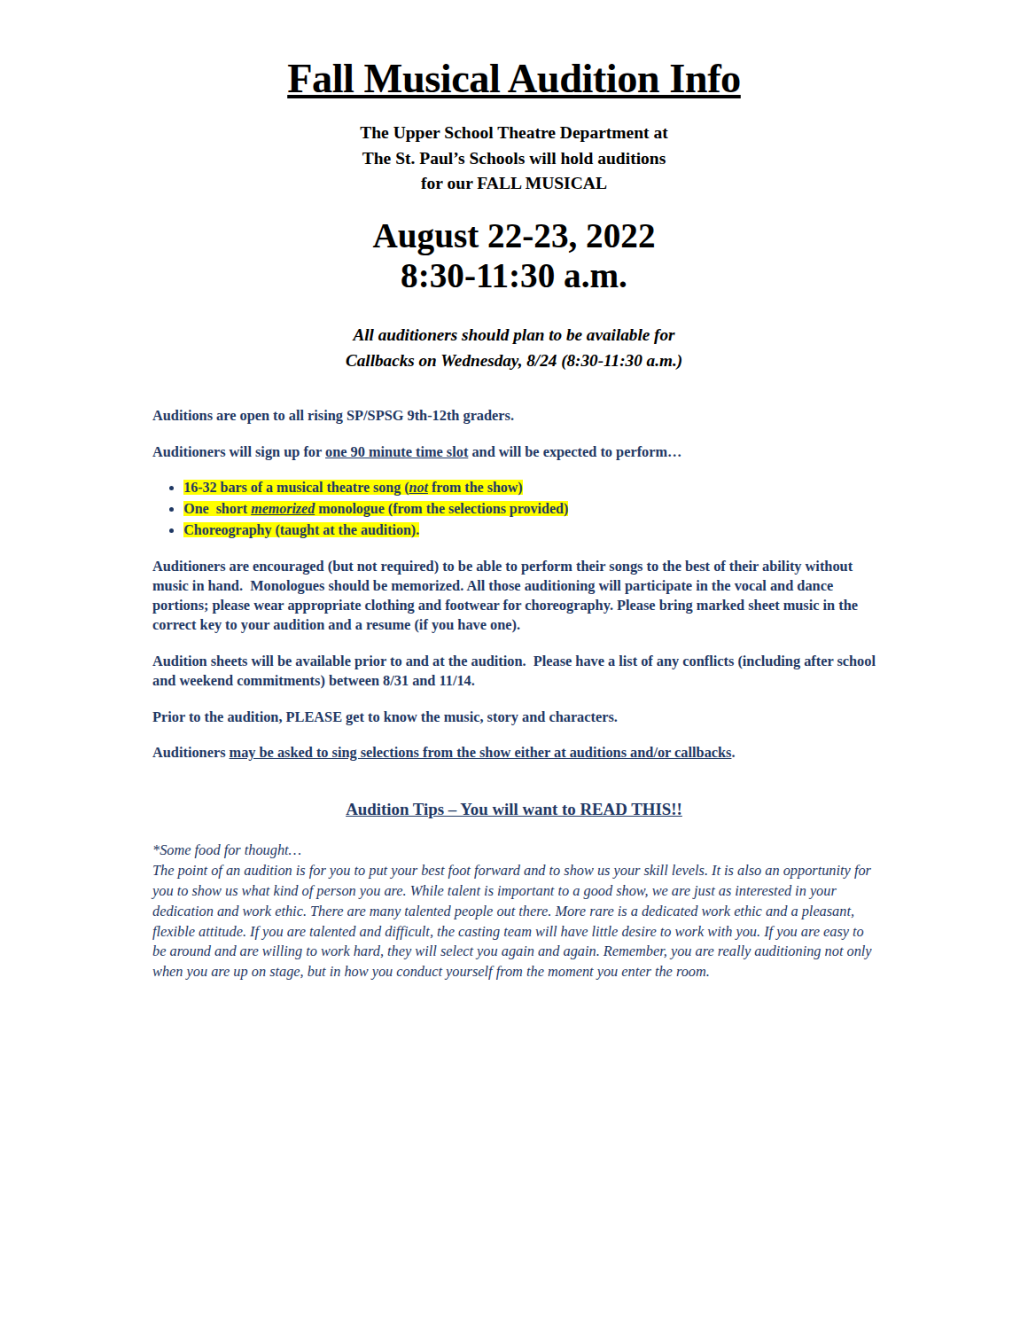Fall Musical Audition Info
The Upper School Theatre Department at
The St. Paul’s Schools will hold auditions
for our FALL MUSICAL
August 22-23, 2022 8:30-11:30 a.m.
All auditioners should plan to be available for
Callbacks on Wednesday, 8/24 (8:30-11:30 a.m.)
Auditions are open to all rising SP/SPSG 9th-12th graders.
Auditioners will sign up for one 90 minute time slot and will be expected to perform…
16-32 bars of a musical theatre song (not from the show)
One short memorized monologue (from the selections provided)
Choreography (taught at the audition).
Auditioners are encouraged (but not required) to be able to perform their songs to the best of their ability without music in hand. Monologues should be memorized. All those auditioning will participate in the vocal and dance portions; please wear appropriate clothing and footwear for choreography. Please bring marked sheet music in the correct key to your audition and a resume (if you have one).
Audition sheets will be available prior to and at the audition. Please have a list of any conflicts (including after school and weekend commitments) between 8/31 and 11/14.
Prior to the audition, PLEASE get to know the music, story and characters.
Auditioners may be asked to sing selections from the show either at auditions and/or callbacks.
Audition Tips – You will want to READ THIS!!
*Some food for thought… The point of an audition is for you to put your best foot forward and to show us your skill levels. It is also an opportunity for you to show us what kind of person you are. While talent is important to a good show, we are just as interested in your dedication and work ethic. There are many talented people out there. More rare is a dedicated work ethic and a pleasant, flexible attitude. If you are talented and difficult, the casting team will have little desire to work with you. If you are easy to be around and are willing to work hard, they will select you again and again. Remember, you are really auditioning not only when you are up on stage, but in how you conduct yourself from the moment you enter the room.